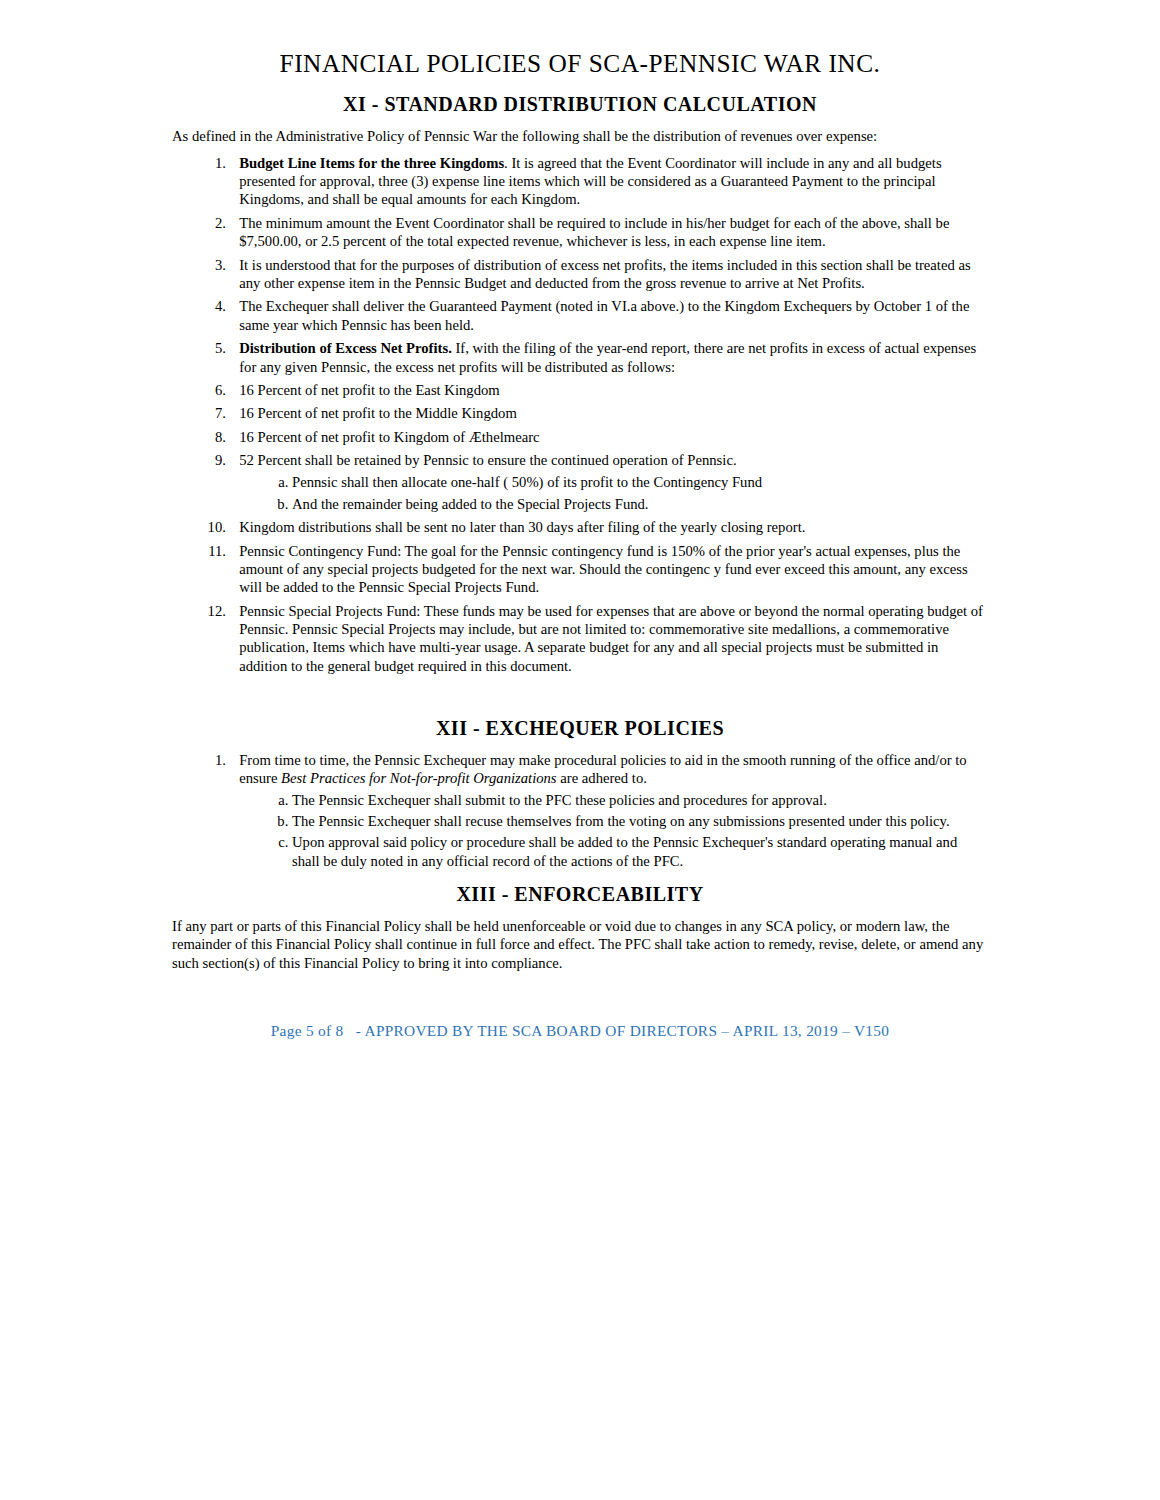FINANCIAL POLICIES OF SCA-PENNSIC WAR INC.
XI - STANDARD DISTRIBUTION CALCULATION
As defined in the Administrative Policy of Pennsic War the following shall be the distribution of revenues over expense:
Budget Line Items for the three Kingdoms. It is agreed that the Event Coordinator will include in any and all budgets presented for approval, three (3) expense line items which will be considered as a Guaranteed Payment to the principal Kingdoms, and shall be equal amounts for each Kingdom.
The minimum amount the Event Coordinator shall be required to include in his/her budget for each of the above, shall be $7,500.00, or 2.5 percent of the total expected revenue, whichever is less, in each expense line item.
It is understood that for the purposes of distribution of excess net profits, the items included in this section shall be treated as any other expense item in the Pennsic Budget and deducted from the gross revenue to arrive at Net Profits.
The Exchequer shall deliver the Guaranteed Payment (noted in VI.a above.) to the Kingdom Exchequers by October 1 of the same year which Pennsic has been held.
Distribution of Excess Net Profits. If, with the filing of the year-end report, there are net profits in excess of actual expenses for any given Pennsic, the excess net profits will be distributed as follows:
16 Percent of net profit to the East Kingdom
16 Percent of net profit to the Middle Kingdom
16 Percent of net profit to Kingdom of Æthelmearc
52 Percent shall be retained by Pennsic to ensure the continued operation of Pennsic.
Pennsic shall then allocate one-half ( 50%) of its profit to the Contingency Fund
And the remainder being added to the Special Projects Fund.
Kingdom distributions shall be sent no later than 30 days after filing of the yearly closing report.
Pennsic Contingency Fund: The goal for the Pennsic contingency fund is 150% of the prior year's actual expenses, plus the amount of any special projects budgeted for the next war. Should the contingenc y fund ever exceed this amount, any excess will be added to the Pennsic Special Projects Fund.
Pennsic Special Projects Fund: These funds may be used for expenses that are above or beyond the normal operating budget of Pennsic. Pennsic Special Projects may include, but are not limited to: commemorative site medallions, a commemorative publication, Items which have multi-year usage. A separate budget for any and all special projects must be submitted in addition to the general budget required in this document.
XII - EXCHEQUER POLICIES
From time to time, the Pennsic Exchequer may make procedural policies to aid in the smooth running of the office and/or to ensure Best Practices for Not-for-profit Organizations are adhered to.
The Pennsic Exchequer shall submit to the PFC these policies and procedures for approval.
The Pennsic Exchequer shall recuse themselves from the voting on any submissions presented under this policy.
Upon approval said policy or procedure shall be added to the Pennsic Exchequer's standard operating manual and shall be duly noted in any official record of the actions of the PFC.
XIII - ENFORCEABILITY
If any part or parts of this Financial Policy shall be held unenforceable or void due to changes in any SCA policy, or modern law, the remainder of this Financial Policy shall continue in full force and effect. The PFC shall take action to remedy, revise, delete, or amend any such section(s) of this Financial Policy to bring it into compliance.
Page 5 of 8 - APPROVED BY THE SCA BOARD OF DIRECTORS – APRIL 13, 2019 – V150